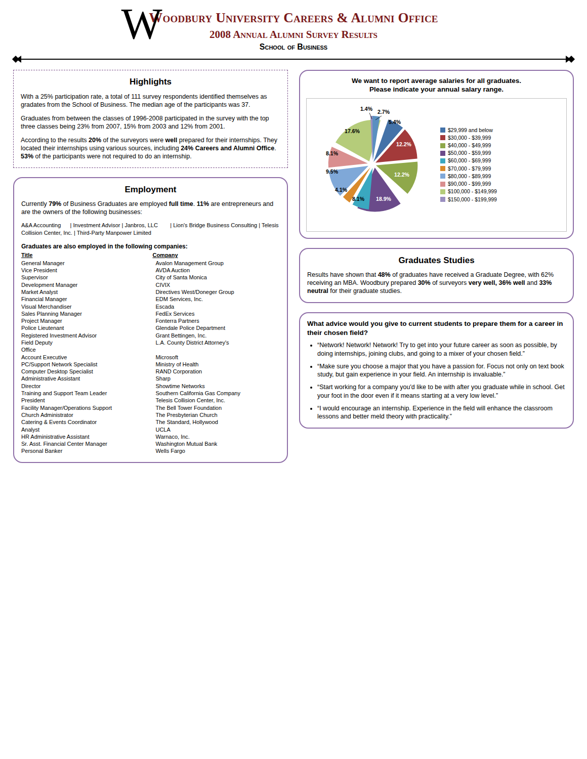W
Woodbury University Careers & Alumni Office
2008 Annual Alumni Survey Results
School of Business
Highlights
With a 25% participation rate, a total of 111 survey respondents identified themselves as gradates from the School of Business. The median age of the participants was 37.
Graduates from between the classes of 1996-2008 participated in the survey with the top three classes being 23% from 2007, 15% from 2003 and 12% from 2001.
According to the results 20% of the surveyors were well prepared for their internships. They located their internships using various sources, including 24% Careers and Alumni Office. 53% of the participants were not required to do an internship.
Employment
Currently 79% of Business Graduates are employed full time. 11% are entrepreneurs and are the owners of the following businesses:
A&A Accounting | Investment Advisor | Janbros, LLC | Lion's Bridge Business Consulting | Telesis Collision Center, Inc. | Third-Party Manpower Limited
Graduates are also employed in the following companies:
| Title | Company |
| --- | --- |
| General Manager | Avalon Management Group |
| Vice President | AVDA Auction |
| Supervisor | City of Santa Monica |
| Development Manager | CIVIX |
| Market Analyst | Directives West/Doneger Group |
| Financial Manager | EDM Services, Inc. |
| Visual Merchandiser | Escada |
| Sales Planning Manager | FedEx Services |
| Project Manager | Fonterra Partners |
| Police Lieutenant | Glendale Police Department |
| Registered Investment Advisor | Grant Bettingen, Inc. |
| Field Deputy | L.A. County District Attorney's |
| Office | |
| Account Executive | Microsoft |
| PC/Support Network Specialist | Ministry of Health |
| Computer Desktop Specialist | RAND Corporation |
| Administrative Assistant | Sharp |
| Director | Showtime Networks |
| Training and Support Team Leader | Southern California Gas Company |
| President | Telesis Collision Center, Inc. |
| Facility Manager/Operations Support | The Bell Tower Foundation |
| Church Administrator | The Presbyterian Church |
| Catering & Events Coordinator | The Standard, Hollywood |
| Analyst | UCLA |
| HR Administrative Assistant | Warnaco, Inc. |
| Sr. Asst. Financial Center Manager | Washington Mutual Bank |
| Personal Banker | Wells Fargo |
We want to report average salaries for all graduates.
Please indicate your annual salary range.
5.4% (0 -> 19.44deg) mid 9.72 color #4472a8 12.2% (19.44 -> 63.36) mid 41.4 color #a33a3a 8.1% (175.32 -> 204.48) mid 189.9 color #3aa8c0 4.1% (204.48 -> 219.24) mid 211.86 color #d98a2b 9.5% (219.24 -> 253.44) mid 236.34 color #7fa8d8 8.1% (253.44 -> 282.6) mid 268.02 color #d98f8f 1.4% (345.96 -> 351.0) mid 348.48 color #9a8fc0 2.7% (351.0 -> 360.72) mid 355.86 color #5a8fc0 5.4% 12.2% 12.2% 18.9% 8.1% 4.1% 9.5% 8.1% 17.6% 1.4% 2.7%
$29,999 and below
$30,000 - $39,999
$40,000 - $49,999
$50,000 - $59,999
$60,000 - $69,999
$70,000 - $79,999
$80,000 - $89,999
$90,000 - $99,999
$100,000 - $149,999
$150,000 - $199,999
Graduates Studies
Results have shown that 48% of graduates have received a Graduate Degree, with 62% receiving an MBA. Woodbury prepared 30% of surveyors very well, 36% well and 33% neutral for their graduate studies.
What advice would you give to current students to prepare them for a career in their chosen field?
“Network! Network! Network! Try to get into your future career as soon as possible, by doing internships, joining clubs, and going to a mixer of your chosen field.”
“Make sure you choose a major that you have a passion for. Focus not only on text book study, but gain experience in your field. An internship is invaluable.”
“Start working for a company you'd like to be with after you graduate while in school. Get your foot in the door even if it means starting at a very low level.”
“I would encourage an internship. Experience in the field will enhance the classroom lessons and better meld theory with practicality.”